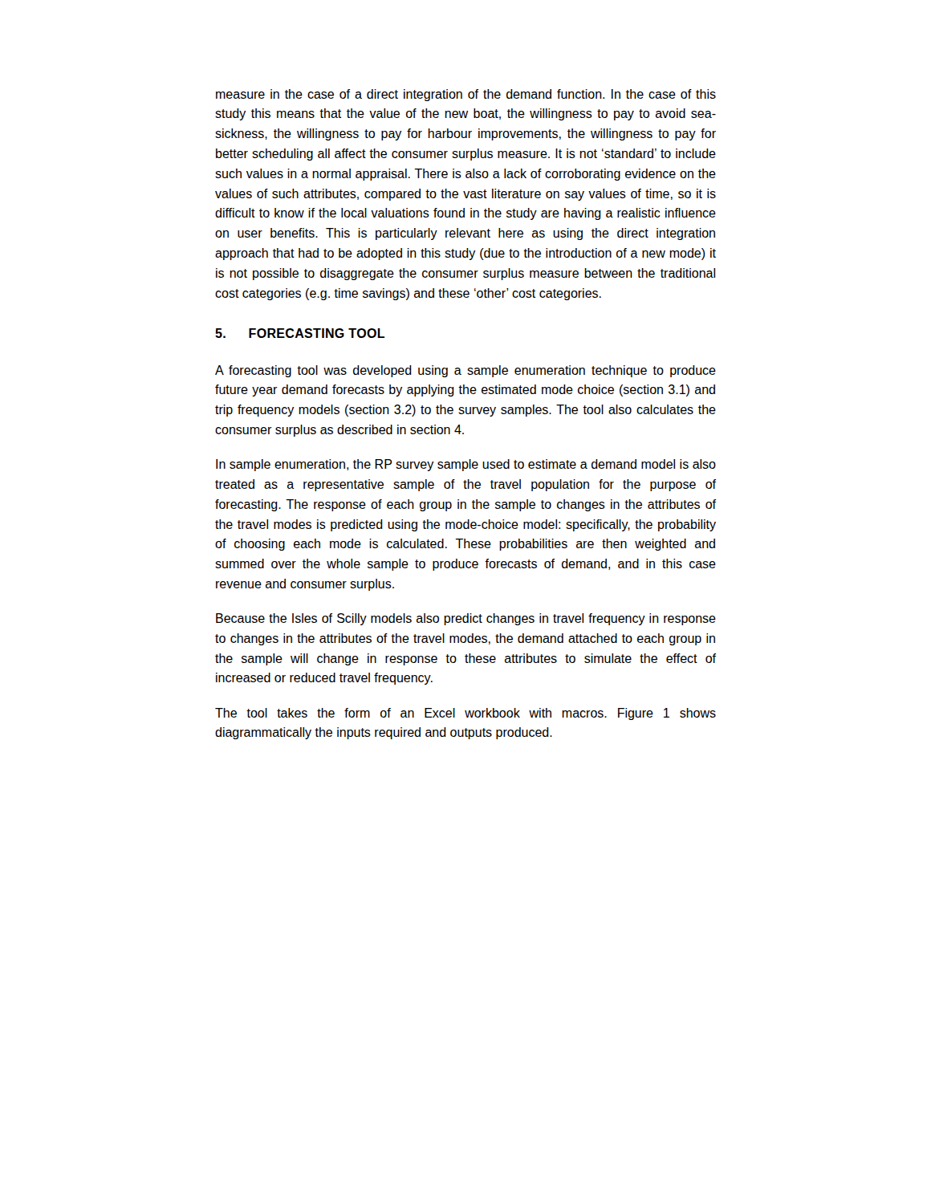measure in the case of a direct integration of the demand function. In the case of this study this means that the value of the new boat, the willingness to pay to avoid sea-sickness, the willingness to pay for harbour improvements, the willingness to pay for better scheduling all affect the consumer surplus measure. It is not ‘standard’ to include such values in a normal appraisal. There is also a lack of corroborating evidence on the values of such attributes, compared to the vast literature on say values of time, so it is difficult to know if the local valuations found in the study are having a realistic influence on user benefits. This is particularly relevant here as using the direct integration approach that had to be adopted in this study (due to the introduction of a new mode) it is not possible to disaggregate the consumer surplus measure between the traditional cost categories (e.g. time savings) and these ‘other’ cost categories.
5. Forecasting Tool
A forecasting tool was developed using a sample enumeration technique to produce future year demand forecasts by applying the estimated mode choice (section 3.1) and trip frequency models (section 3.2) to the survey samples. The tool also calculates the consumer surplus as described in section 4.
In sample enumeration, the RP survey sample used to estimate a demand model is also treated as a representative sample of the travel population for the purpose of forecasting. The response of each group in the sample to changes in the attributes of the travel modes is predicted using the mode-choice model: specifically, the probability of choosing each mode is calculated. These probabilities are then weighted and summed over the whole sample to produce forecasts of demand, and in this case revenue and consumer surplus.
Because the Isles of Scilly models also predict changes in travel frequency in response to changes in the attributes of the travel modes, the demand attached to each group in the sample will change in response to these attributes to simulate the effect of increased or reduced travel frequency.
The tool takes the form of an Excel workbook with macros. Figure 1 shows diagrammatically the inputs required and outputs produced.